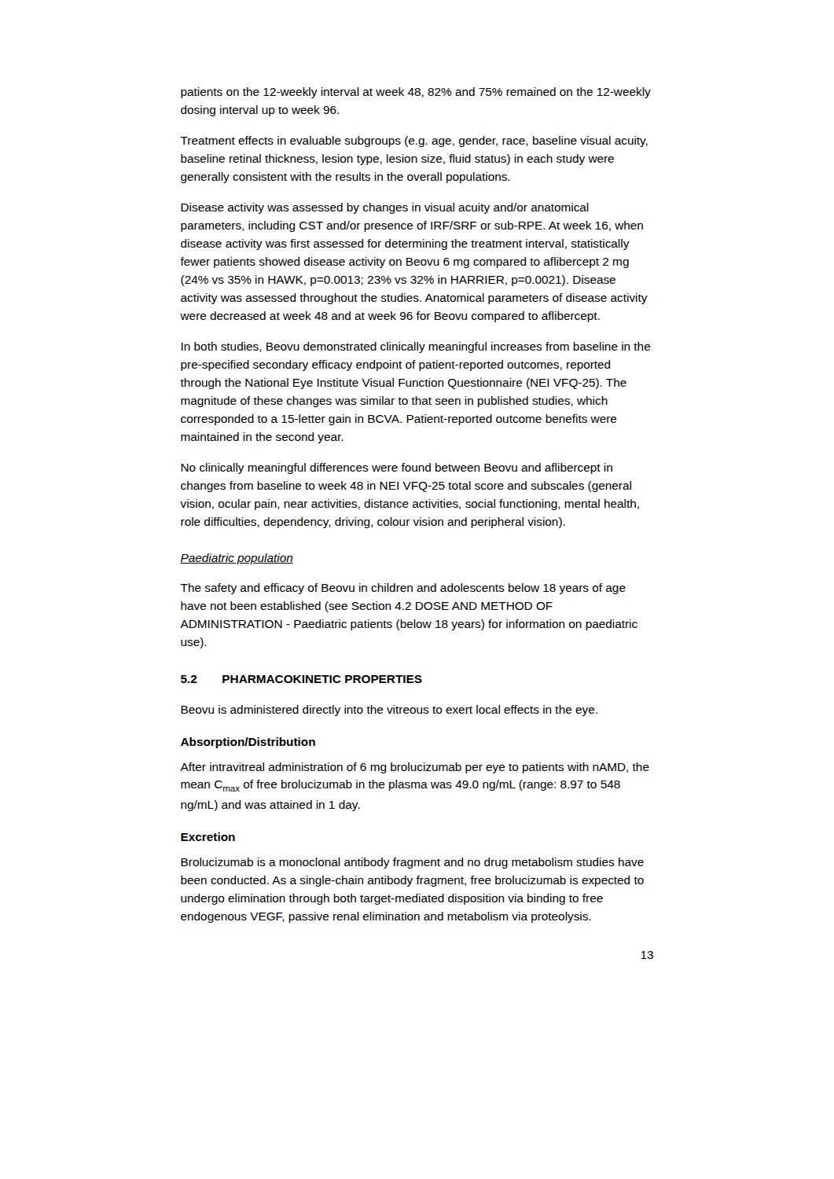patients on the 12-weekly interval at week 48, 82% and 75% remained on the 12-weekly dosing interval up to week 96.
Treatment effects in evaluable subgroups (e.g. age, gender, race, baseline visual acuity, baseline retinal thickness, lesion type, lesion size, fluid status) in each study were generally consistent with the results in the overall populations.
Disease activity was assessed by changes in visual acuity and/or anatomical parameters, including CST and/or presence of IRF/SRF or sub-RPE. At week 16, when disease activity was first assessed for determining the treatment interval, statistically fewer patients showed disease activity on Beovu 6 mg compared to aflibercept 2 mg (24% vs 35% in HAWK, p=0.0013; 23% vs 32% in HARRIER, p=0.0021). Disease activity was assessed throughout the studies. Anatomical parameters of disease activity were decreased at week 48 and at week 96 for Beovu compared to aflibercept.
In both studies, Beovu demonstrated clinically meaningful increases from baseline in the pre-specified secondary efficacy endpoint of patient-reported outcomes, reported through the National Eye Institute Visual Function Questionnaire (NEI VFQ-25). The magnitude of these changes was similar to that seen in published studies, which corresponded to a 15-letter gain in BCVA. Patient-reported outcome benefits were maintained in the second year.
No clinically meaningful differences were found between Beovu and aflibercept in changes from baseline to week 48 in NEI VFQ-25 total score and subscales (general vision, ocular pain, near activities, distance activities, social functioning, mental health, role difficulties, dependency, driving, colour vision and peripheral vision).
Paediatric population
The safety and efficacy of Beovu in children and adolescents below 18 years of age have not been established (see Section 4.2 DOSE AND METHOD OF ADMINISTRATION - Paediatric patients (below 18 years) for information on paediatric use).
5.2 PHARMACOKINETIC PROPERTIES
Beovu is administered directly into the vitreous to exert local effects in the eye.
Absorption/Distribution
After intravitreal administration of 6 mg brolucizumab per eye to patients with nAMD, the mean Cmax of free brolucizumab in the plasma was 49.0 ng/mL (range: 8.97 to 548 ng/mL) and was attained in 1 day.
Excretion
Brolucizumab is a monoclonal antibody fragment and no drug metabolism studies have been conducted. As a single-chain antibody fragment, free brolucizumab is expected to undergo elimination through both target-mediated disposition via binding to free endogenous VEGF, passive renal elimination and metabolism via proteolysis.
13